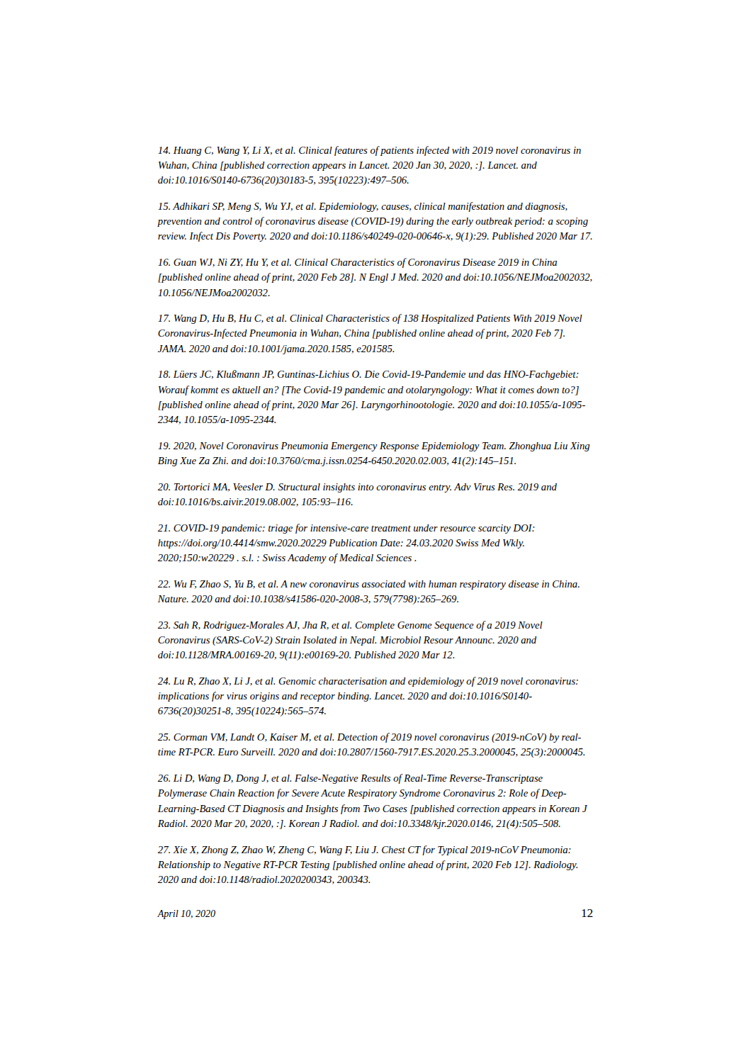14. Huang C, Wang Y, Li X, et al. Clinical features of patients infected with 2019 novel coronavirus in Wuhan, China [published correction appears in Lancet. 2020 Jan 30, 2020, :]. Lancet. and doi:10.1016/S0140-6736(20)30183-5, 395(10223):497–506.
15. Adhikari SP, Meng S, Wu YJ, et al. Epidemiology, causes, clinical manifestation and diagnosis, prevention and control of coronavirus disease (COVID-19) during the early outbreak period: a scoping review. Infect Dis Poverty. 2020 and doi:10.1186/s40249-020-00646-x, 9(1):29. Published 2020 Mar 17.
16. Guan WJ, Ni ZY, Hu Y, et al. Clinical Characteristics of Coronavirus Disease 2019 in China [published online ahead of print, 2020 Feb 28]. N Engl J Med. 2020 and doi:10.1056/NEJMoa2002032, 10.1056/NEJMoa2002032.
17. Wang D, Hu B, Hu C, et al. Clinical Characteristics of 138 Hospitalized Patients With 2019 Novel Coronavirus-Infected Pneumonia in Wuhan, China [published online ahead of print, 2020 Feb 7]. JAMA. 2020 and doi:10.1001/jama.2020.1585, e201585.
18. Lüers JC, Klußmann JP, Guntinas-Lichius O. Die Covid-19-Pandemie und das HNO-Fachgebiet: Worauf kommt es aktuell an? [The Covid-19 pandemic and otolaryngology: What it comes down to?] [published online ahead of print, 2020 Mar 26]. Laryngorhinootologie. 2020 and doi:10.1055/a-1095-2344, 10.1055/a-1095-2344.
19. 2020, Novel Coronavirus Pneumonia Emergency Response Epidemiology Team. Zhonghua Liu Xing Bing Xue Za Zhi. and doi:10.3760/cma.j.issn.0254-6450.2020.02.003, 41(2):145–151.
20. Tortorici MA, Veesler D. Structural insights into coronavirus entry. Adv Virus Res. 2019 and doi:10.1016/bs.aivir.2019.08.002, 105:93–116.
21. COVID-19 pandemic: triage for intensive-care treatment under resource scarcity DOI: https://doi.org/10.4414/smw.2020.20229 Publication Date: 24.03.2020 Swiss Med Wkly. 2020;150:w20229 . s.l. : Swiss Academy of Medical Sciences .
22. Wu F, Zhao S, Yu B, et al. A new coronavirus associated with human respiratory disease in China. Nature. 2020 and doi:10.1038/s41586-020-2008-3, 579(7798):265–269.
23. Sah R, Rodriguez-Morales AJ, Jha R, et al. Complete Genome Sequence of a 2019 Novel Coronavirus (SARS-CoV-2) Strain Isolated in Nepal. Microbiol Resour Announc. 2020 and doi:10.1128/MRA.00169-20, 9(11):e00169-20. Published 2020 Mar 12.
24. Lu R, Zhao X, Li J, et al. Genomic characterisation and epidemiology of 2019 novel coronavirus: implications for virus origins and receptor binding. Lancet. 2020 and doi:10.1016/S0140-6736(20)30251-8, 395(10224):565–574.
25. Corman VM, Landt O, Kaiser M, et al. Detection of 2019 novel coronavirus (2019-nCoV) by real-time RT-PCR. Euro Surveill. 2020 and doi:10.2807/1560-7917.ES.2020.25.3.2000045, 25(3):2000045.
26. Li D, Wang D, Dong J, et al. False-Negative Results of Real-Time Reverse-Transcriptase Polymerase Chain Reaction for Severe Acute Respiratory Syndrome Coronavirus 2: Role of Deep-Learning-Based CT Diagnosis and Insights from Two Cases [published correction appears in Korean J Radiol. 2020 Mar 20, 2020, :]. Korean J Radiol. and doi:10.3348/kjr.2020.0146, 21(4):505–508.
27. Xie X, Zhong Z, Zhao W, Zheng C, Wang F, Liu J. Chest CT for Typical 2019-nCoV Pneumonia: Relationship to Negative RT-PCR Testing [published online ahead of print, 2020 Feb 12]. Radiology. 2020 and doi:10.1148/radiol.2020200343, 200343.
April 10, 2020 12